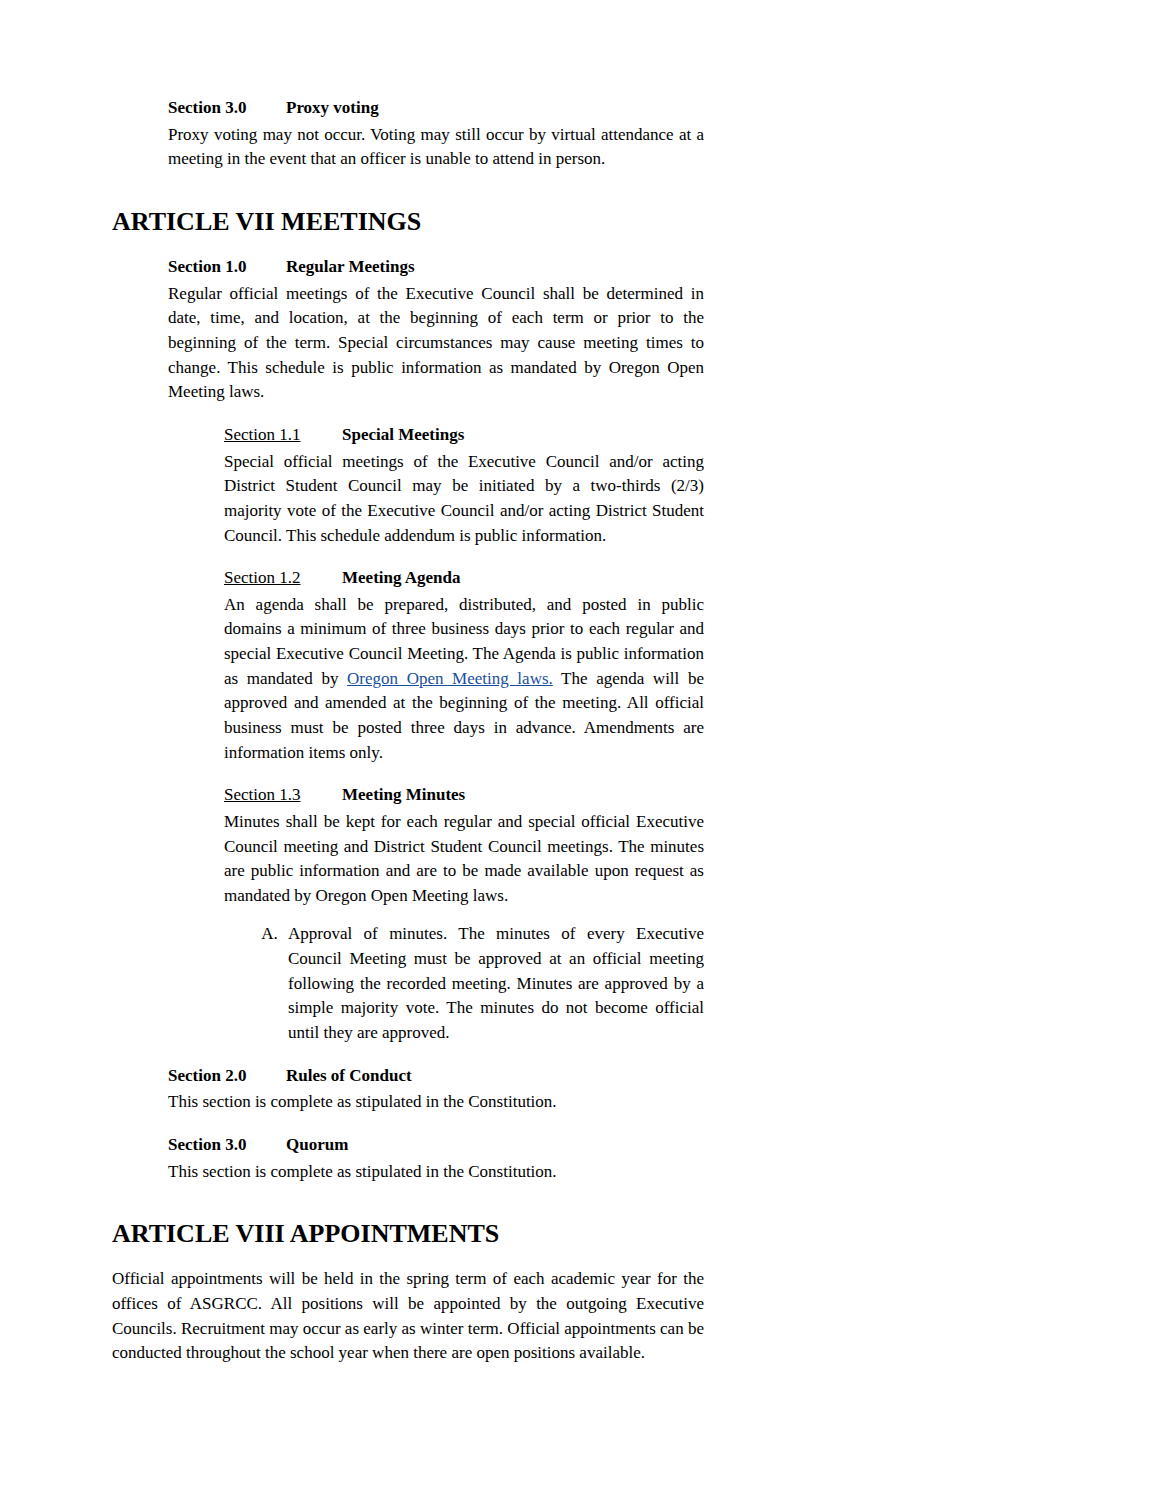Section 3.0 Proxy voting
Proxy voting may not occur. Voting may still occur by virtual attendance at a meeting in the event that an officer is unable to attend in person.
ARTICLE VII MEETINGS
Section 1.0 Regular Meetings
Regular official meetings of the Executive Council shall be determined in date, time, and location, at the beginning of each term or prior to the beginning of the term. Special circumstances may cause meeting times to change. This schedule is public information as mandated by Oregon Open Meeting laws.
Section 1.1 Special Meetings
Special official meetings of the Executive Council and/or acting District Student Council may be initiated by a two-thirds (2/3) majority vote of the Executive Council and/or acting District Student Council. This schedule addendum is public information.
Section 1.2 Meeting Agenda
An agenda shall be prepared, distributed, and posted in public domains a minimum of three business days prior to each regular and special Executive Council Meeting. The Agenda is public information as mandated by Oregon Open Meeting laws. The agenda will be approved and amended at the beginning of the meeting. All official business must be posted three days in advance. Amendments are information items only.
Section 1.3 Meeting Minutes
Minutes shall be kept for each regular and special official Executive Council meeting and District Student Council meetings. The minutes are public information and are to be made available upon request as mandated by Oregon Open Meeting laws.
Approval of minutes. The minutes of every Executive Council Meeting must be approved at an official meeting following the recorded meeting. Minutes are approved by a simple majority vote. The minutes do not become official until they are approved.
Section 2.0 Rules of Conduct
This section is complete as stipulated in the Constitution.
Section 3.0 Quorum
This section is complete as stipulated in the Constitution.
ARTICLE VIII APPOINTMENTS
Official appointments will be held in the spring term of each academic year for the offices of ASGRCC. All positions will be appointed by the outgoing Executive Councils. Recruitment may occur as early as winter term. Official appointments can be conducted throughout the school year when there are open positions available.